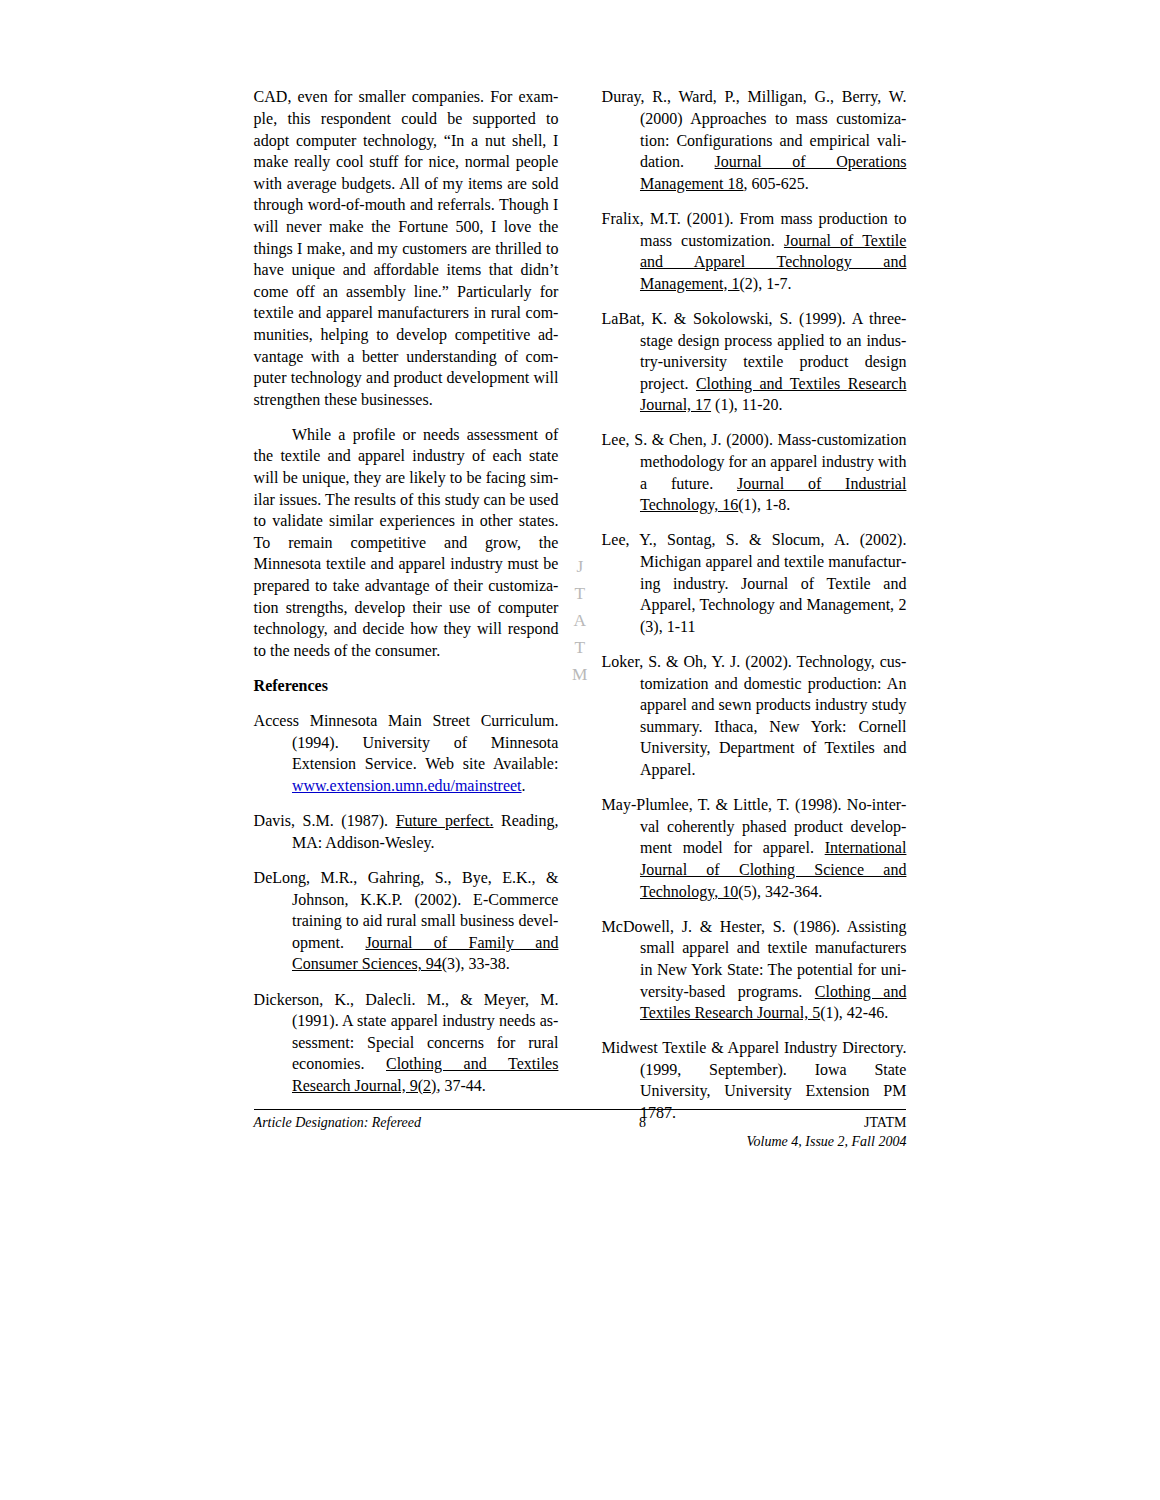J
T
A
T
M
CAD, even for smaller companies. For example, this respondent could be supported to adopt computer technology, “In a nut shell, I make really cool stuff for nice, normal people with average budgets. All of my items are sold through word-of-mouth and referrals. Though I will never make the Fortune 500, I love the things I make, and my customers are thrilled to have unique and affordable items that didn’t come off an assembly line.” Particularly for textile and apparel manufacturers in rural communities, helping to develop competitive advantage with a better understanding of computer technology and product development will strengthen these businesses.
While a profile or needs assessment of the textile and apparel industry of each state will be unique, they are likely to be facing similar issues. The results of this study can be used to validate similar experiences in other states. To remain competitive and grow, the Minnesota textile and apparel industry must be prepared to take advantage of their customization strengths, develop their use of computer technology, and decide how they will respond to the needs of the consumer.
References
Access Minnesota Main Street Curriculum. (1994). University of Minnesota Extension Service. Web site Available: www.extension.umn.edu/mainstreet.
Davis, S.M. (1987). Future perfect. Reading, MA: Addison-Wesley.
DeLong, M.R., Gahring, S., Bye, E.K., & Johnson, K.K.P. (2002). E-Commerce training to aid rural small business development. Journal of Family and Consumer Sciences, 94(3), 33-38.
Dickerson, K., Dalecli. M., & Meyer, M. (1991). A state apparel industry needs assessment: Special concerns for rural economies. Clothing and Textiles Research Journal, 9(2), 37-44.
Duray, R., Ward, P., Milligan, G., Berry, W. (2000) Approaches to mass customization: Configurations and empirical validation. Journal of Operations Management 18, 605-625.
Fralix, M.T. (2001). From mass production to mass customization. Journal of Textile and Apparel Technology and Management, 1(2), 1-7.
LaBat, K. & Sokolowski, S. (1999). A three-stage design process applied to an industry-university textile product design project. Clothing and Textiles Research Journal, 17 (1), 11-20.
Lee, S. & Chen, J. (2000). Mass-customization methodology for an apparel industry with a future. Journal of Industrial Technology, 16(1), 1-8.
Lee, Y., Sontag, S. & Slocum, A. (2002). Michigan apparel and textile manufacturing industry. Journal of Textile and Apparel, Technology and Management, 2 (3), 1-11
Loker, S. & Oh, Y. J. (2002). Technology, customization and domestic production: An apparel and sewn products industry study summary. Ithaca, New York: Cornell University, Department of Textiles and Apparel.
May-Plumlee, T. & Little, T. (1998). No-interval coherently phased product development model for apparel. International Journal of Clothing Science and Technology, 10(5), 342-364.
McDowell, J. & Hester, S. (1986). Assisting small apparel and textile manufacturers in New York State: The potential for university-based programs. Clothing and Textiles Research Journal, 5(1), 42-46.
Midwest Textile & Apparel Industry Directory. (1999, September). Iowa State University, University Extension PM 1787.
Article Designation: Refereed
8
JTATM
Volume 4, Issue 2, Fall 2004